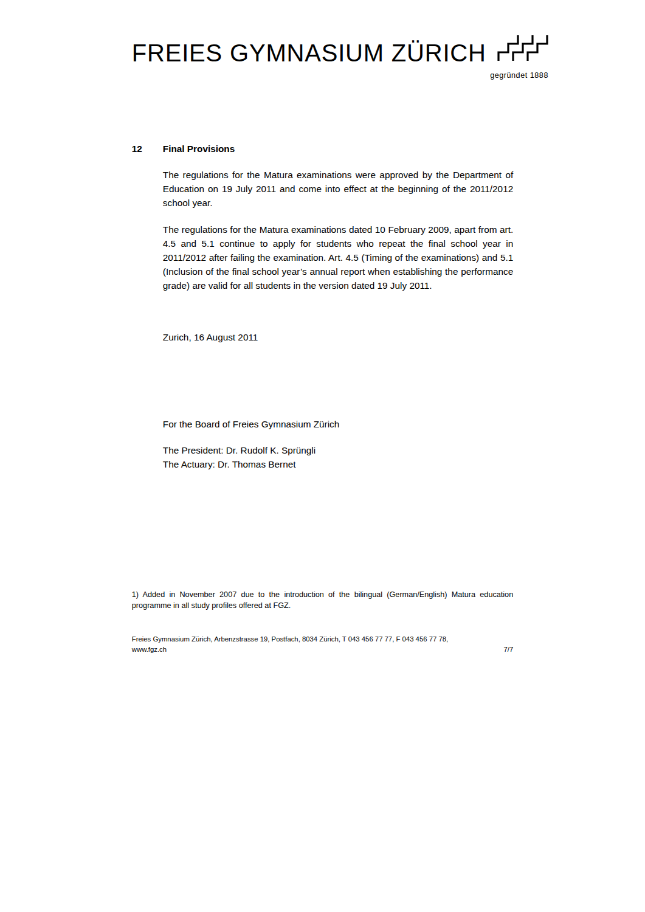FREIES GYMNASIUM ZÜRICH
gegründet 1888
12
Final Provisions
The regulations for the Matura examinations were approved by the Department of Education on 19 July 2011 and come into effect at the beginning of the 2011/2012 school year.
The regulations for the Matura examinations dated 10 February 2009, apart from art. 4.5 and 5.1 continue to apply for students who repeat the final school year in 2011/2012 after failing the examination. Art. 4.5 (Timing of the examinations) and 5.1 (Inclusion of the final school year’s annual report when establishing the performance grade) are valid for all students in the version dated 19 July 2011.
Zurich, 16 August 2011
For the Board of Freies Gymnasium Zürich
The President: Dr. Rudolf K. Sprüngli
The Actuary: Dr. Thomas Bernet
1) Added in November 2007 due to the introduction of the bilingual (German/English) Matura education programme in all study profiles offered at FGZ.
Freies Gymnasium Zürich, Arbenzstrasse 19, Postfach, 8034 Zürich, T 043 456 77 77, F 043 456 77 78, www.fgz.ch
7/7